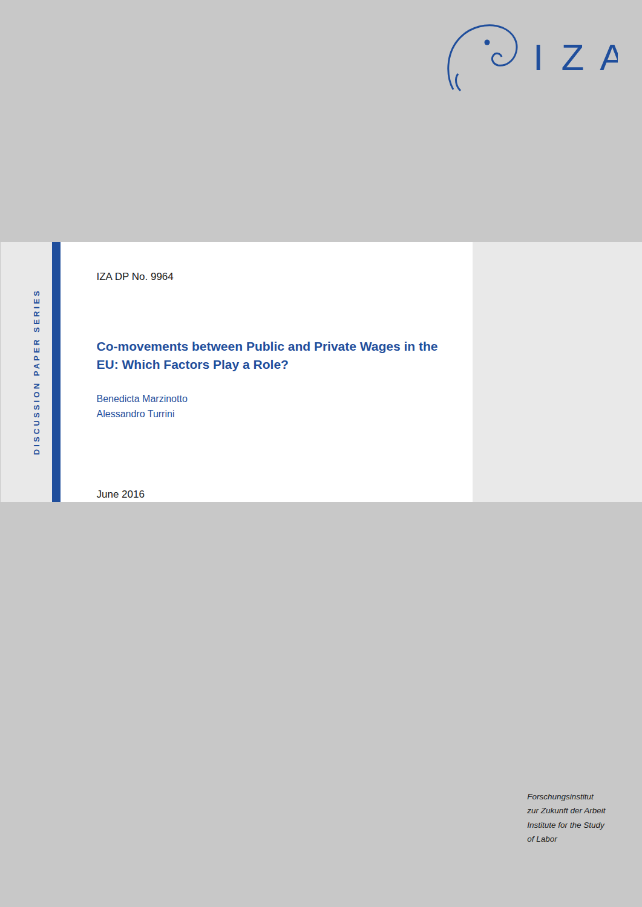I Z A
Discussion Paper Series
IZA DP No. 9964
Co-movements between Public and Private Wages in the EU: Which Factors Play a Role?
Benedicta Marzinotto
Alessandro Turrini
June 2016
Forschungsinstitut
zur Zukunft der Arbeit
Institute for the Study
of Labor